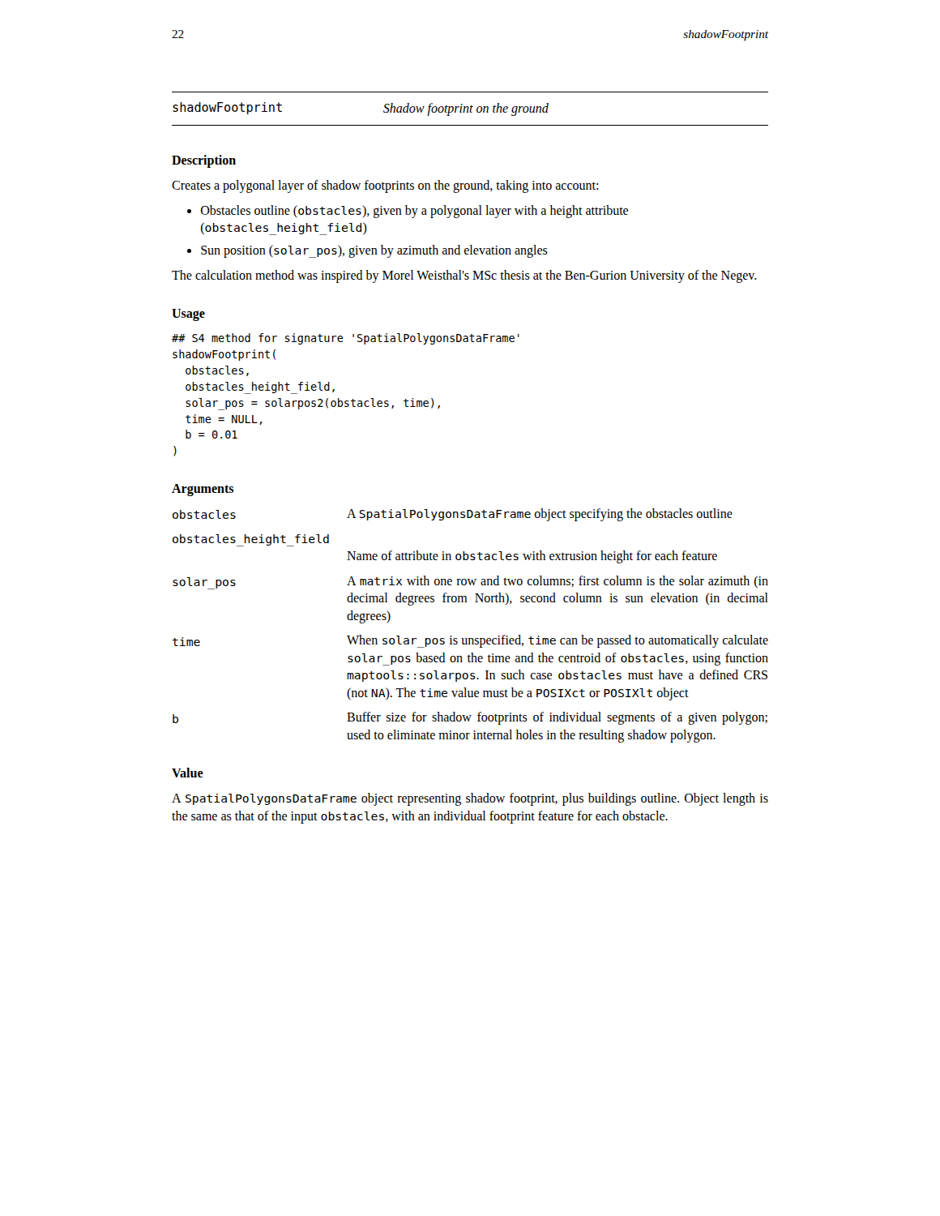22 shadowFootprint
shadowFootprint
Shadow footprint on the ground
Description
Creates a polygonal layer of shadow footprints on the ground, taking into account:
Obstacles outline (obstacles), given by a polygonal layer with a height attribute (obstacles_height_field)
Sun position (solar_pos), given by azimuth and elevation angles
The calculation method was inspired by Morel Weisthal's MSc thesis at the Ben-Gurion University of the Negev.
Usage
## S4 method for signature 'SpatialPolygonsDataFrame'
shadowFootprint(
  obstacles,
  obstacles_height_field,
  solar_pos = solarpos2(obstacles, time),
  time = NULL,
  b = 0.01
)
Arguments
obstacles
A SpatialPolygonsDataFrame object specifying the obstacles outline
obstacles_height_field
Name of attribute in obstacles with extrusion height for each feature
solar_pos
A matrix with one row and two columns; first column is the solar azimuth (in decimal degrees from North), second column is sun elevation (in decimal degrees)
time
When solar_pos is unspecified, time can be passed to automatically calculate solar_pos based on the time and the centroid of obstacles, using function maptools::solarpos. In such case obstacles must have a defined CRS (not NA). The time value must be a POSIXct or POSIXlt object
b
Buffer size for shadow footprints of individual segments of a given polygon; used to eliminate minor internal holes in the resulting shadow polygon.
Value
A SpatialPolygonsDataFrame object representing shadow footprint, plus buildings outline. Object length is the same as that of the input obstacles, with an individual footprint feature for each obstacle.